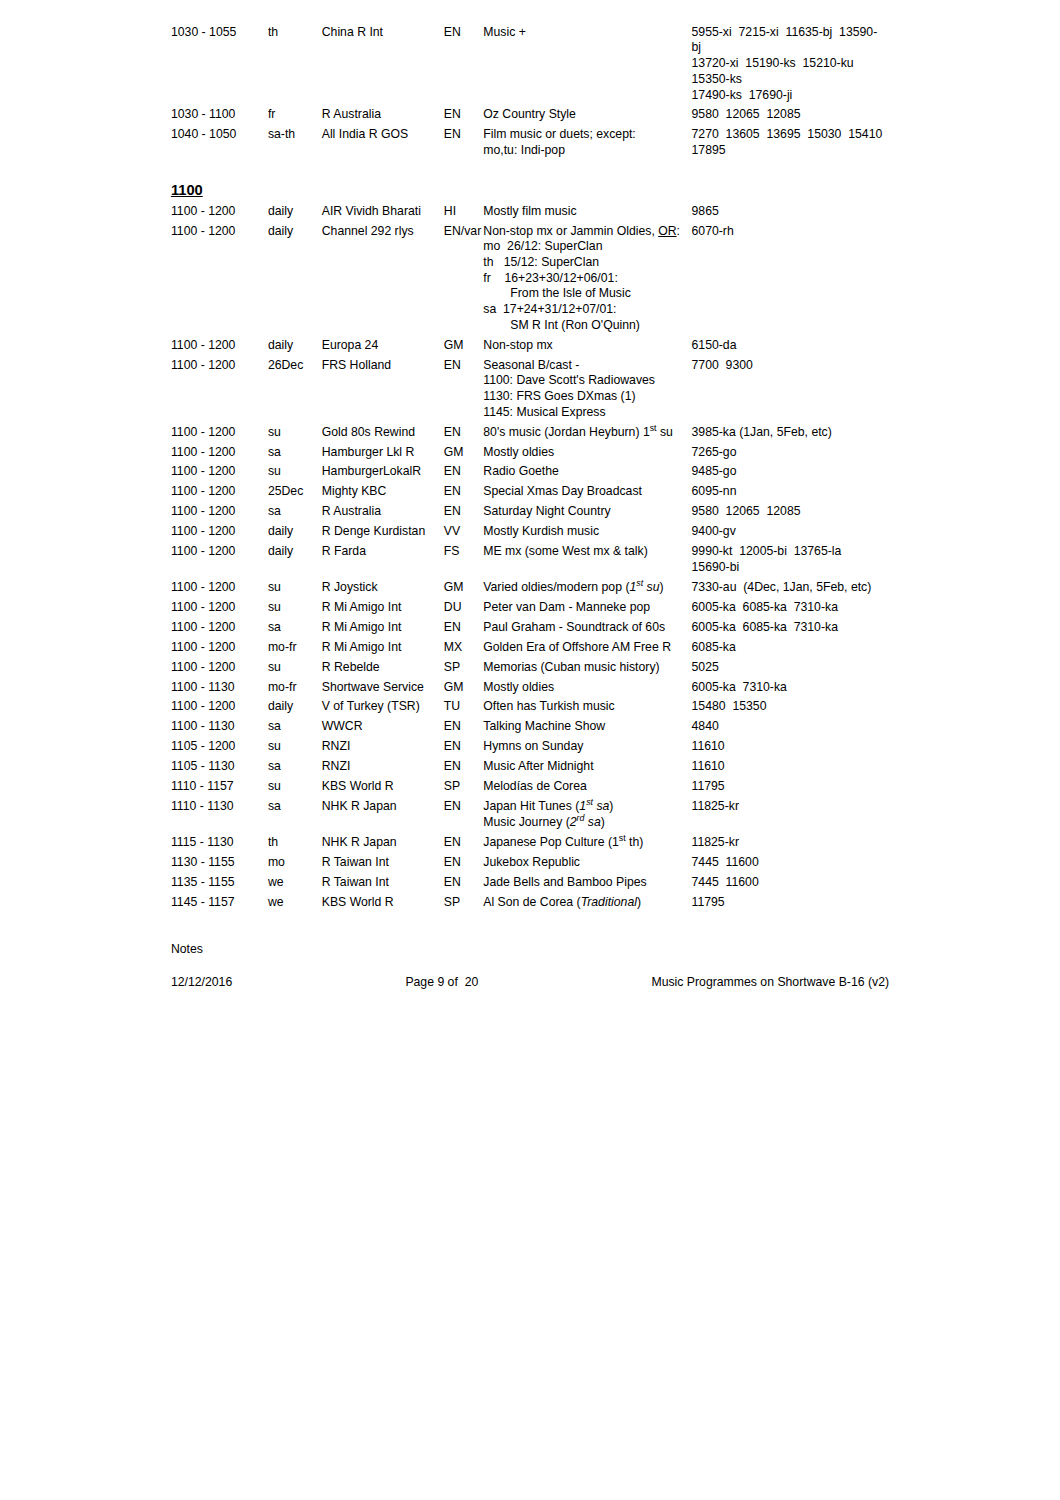| 1030 - 1055 | th | China R Int | EN | Music + | 5955-xi 7215-xi 11635-bj 13590-bj 13720-xi 15190-ks 15210-ku 15350-ks 17490-ks 17690-ji |
| 1030 - 1100 | fr | R Australia | EN | Oz Country Style | 9580 12065 12085 |
| 1040 - 1050 | sa-th | All India R GOS | EN | Film music or duets; except: mo,tu: Indi-pop | 7270 13605 13695 15030 15410 17895 |
| 1100 |
| 1100 - 1200 | daily | AIR Vividh Bharati | HI | Mostly film music | 9865 |
| 1100 - 1200 | daily | Channel 292 rlys | EN/var | Non-stop mx or Jammin Oldies, OR : mo 26/12: SuperClan th 15/12: SuperClan fr 16+23+30/12+06/01: From the Isle of Music sa 17+24+31/12+07/01: SM R Int (Ron O'Quinn) | 6070-rh |
| 1100 - 1200 | daily | Europa 24 | GM | Non-stop mx | 6150-da |
| 1100 - 1200 | 26Dec | FRS Holland | EN | Seasonal B/cast - 1100: Dave Scott's Radiowaves 1130: FRS Goes DXmas (1) 1145: Musical Express | 7700 9300 |
| 1100 - 1200 | su | Gold 80s Rewind | EN | 80's music (Jordan Heyburn) 1 st su | 3985-ka (1Jan, 5Feb, etc) |
| 1100 - 1200 | sa | Hamburger Lkl R | GM | Mostly oldies | 7265-go |
| 1100 - 1200 | su | HamburgerLokalR | EN | Radio Goethe | 9485-go |
| 1100 - 1200 | 25Dec | Mighty KBC | EN | Special Xmas Day Broadcast | 6095-nn |
| 1100 - 1200 | sa | R Australia | EN | Saturday Night Country | 9580 12065 12085 |
| 1100 - 1200 | daily | R Denge Kurdistan | VV | Mostly Kurdish music | 9400-gv |
| 1100 - 1200 | daily | R Farda | FS | ME mx (some West mx & talk) | 9990-kt 12005-bi 13765-la 15690-bi |
| 1100 - 1200 | su | R Joystick | GM | Varied oldies/modern pop ( 1 st su ) | 7330-au (4Dec, 1Jan, 5Feb, etc) |
| 1100 - 1200 | su | R Mi Amigo Int | DU | Peter van Dam - Manneke pop | 6005-ka 6085-ka 7310-ka |
| 1100 - 1200 | sa | R Mi Amigo Int | EN | Paul Graham - Soundtrack of 60s | 6005-ka 6085-ka 7310-ka |
| 1100 - 1200 | mo-fr | R Mi Amigo Int | MX | Golden Era of Offshore AM Free R | 6085-ka |
| 1100 - 1200 | su | R Rebelde | SP | Memorias (Cuban music history) | 5025 |
| 1100 - 1130 | mo-fr | Shortwave Service | GM | Mostly oldies | 6005-ka 7310-ka |
| 1100 - 1200 | daily | V of Turkey (TSR) | TU | Often has Turkish music | 15480 15350 |
| 1100 - 1130 | sa | WWCR | EN | Talking Machine Show | 4840 |
| 1105 - 1200 | su | RNZI | EN | Hymns on Sunday | 11610 |
| 1105 - 1130 | sa | RNZI | EN | Music After Midnight | 11610 |
| 1110 - 1157 | su | KBS World R | SP | Melodías de Corea | 11795 |
| 1110 - 1130 | sa | NHK R Japan | EN | Japan Hit Tunes ( 1 st sa ) Music Journey ( 2 rd sa ) | 11825-kr |
| 1115 - 1130 | th | NHK R Japan | EN | Japanese Pop Culture (1 st th) | 11825-kr |
| 1130 - 1155 | mo | R Taiwan Int | EN | Jukebox Republic | 7445 11600 |
| 1135 - 1155 | we | R Taiwan Int | EN | Jade Bells and Bamboo Pipes | 7445 11600 |
| 1145 - 1157 | we | KBS World R | SP | Al Son de Corea ( Traditional ) | 11795 |
Notes
12/12/2016
Page 9 of 20
Music Programmes on Shortwave B-16 (v2)